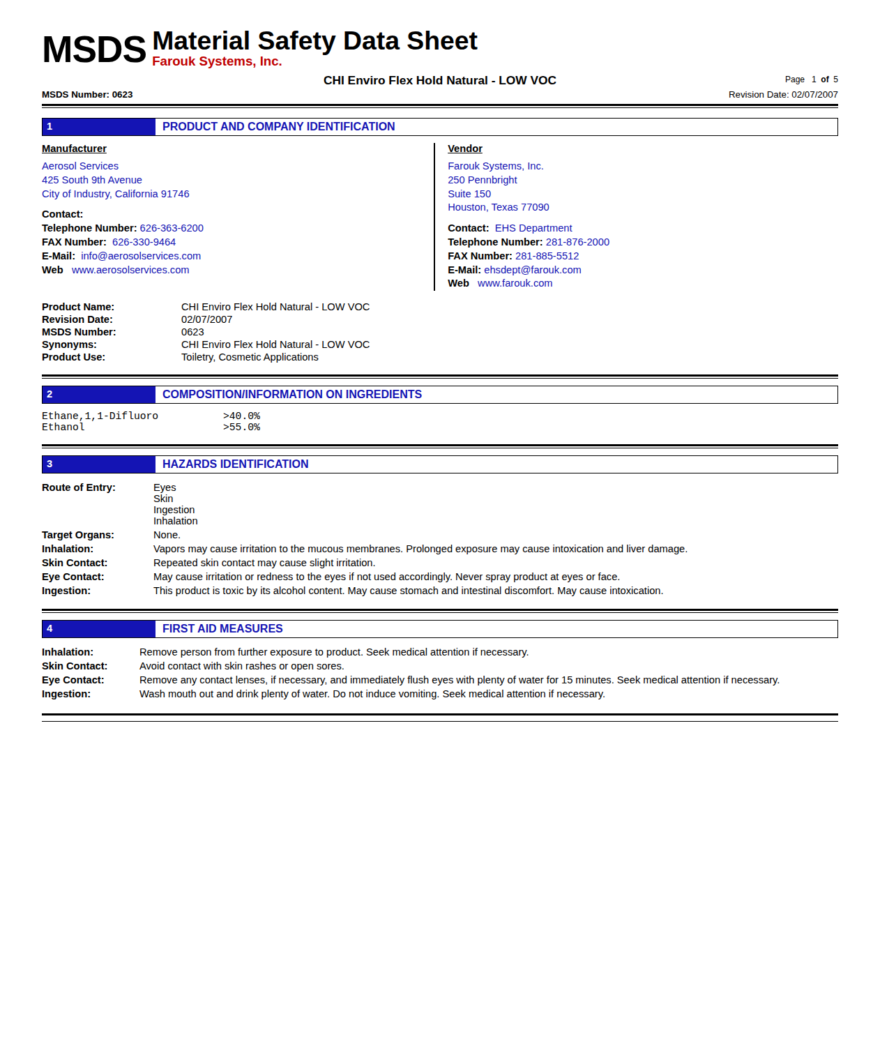MSDS Material Safety Data Sheet
Farouk Systems, Inc.
CHI Enviro Flex Hold Natural - LOW VOC Page 1 of 5
MSDS Number: 0623 Revision Date: 02/07/2007
1
PRODUCT AND COMPANY IDENTIFICATION
Manufacturer
Aerosol Services
425 South 9th Avenue
City of Industry, California 91746
Contact:
Telephone Number: 626-363-6200
FAX Number: 626-330-9464
E-Mail: info@aerosolservices.com
Web www.aerosolservices.com
Vendor
Farouk Systems, Inc.
250 Pennbright
Suite 150
Houston, Texas 77090
Contact: EHS Department
Telephone Number: 281-876-2000
FAX Number: 281-885-5512
E-Mail: ehsdept@farouk.com
Web www.farouk.com
| Product Name: | CHI Enviro Flex Hold Natural - LOW VOC |
| Revision Date: | 02/07/2007 |
| MSDS Number: | 0623 |
| Synonyms: | CHI Enviro Flex Hold Natural - LOW VOC |
| Product Use: | Toiletry, Cosmetic Applications |
2
COMPOSITION/INFORMATION ON INGREDIENTS
| Ethane,1,1-Difluoro | >40.0% |
| Ethanol | >55.0% |
3
HAZARDS IDENTIFICATION
| Route of Entry: | Eyes Skin Ingestion Inhalation |
| Target Organs: | None. |
| Inhalation: | Vapors may cause irritation to the mucous membranes. Prolonged exposure may cause intoxication and liver damage. |
| Skin Contact: | Repeated skin contact may cause slight irritation. |
| Eye Contact: | May cause irritation or redness to the eyes if not used accordingly. Never spray product at eyes or face. |
| Ingestion: | This product is toxic by its alcohol content. May cause stomach and intestinal discomfort. May cause intoxication. |
4
FIRST AID MEASURES
| Inhalation: | Remove person from further exposure to product. Seek medical attention if necessary. |
| Skin Contact: | Avoid contact with skin rashes or open sores. |
| Eye Contact: | Remove any contact lenses, if necessary, and immediately flush eyes with plenty of water for 15 minutes. Seek medical attention if necessary. |
| Ingestion: | Wash mouth out and drink plenty of water. Do not induce vomiting. Seek medical attention if necessary. |